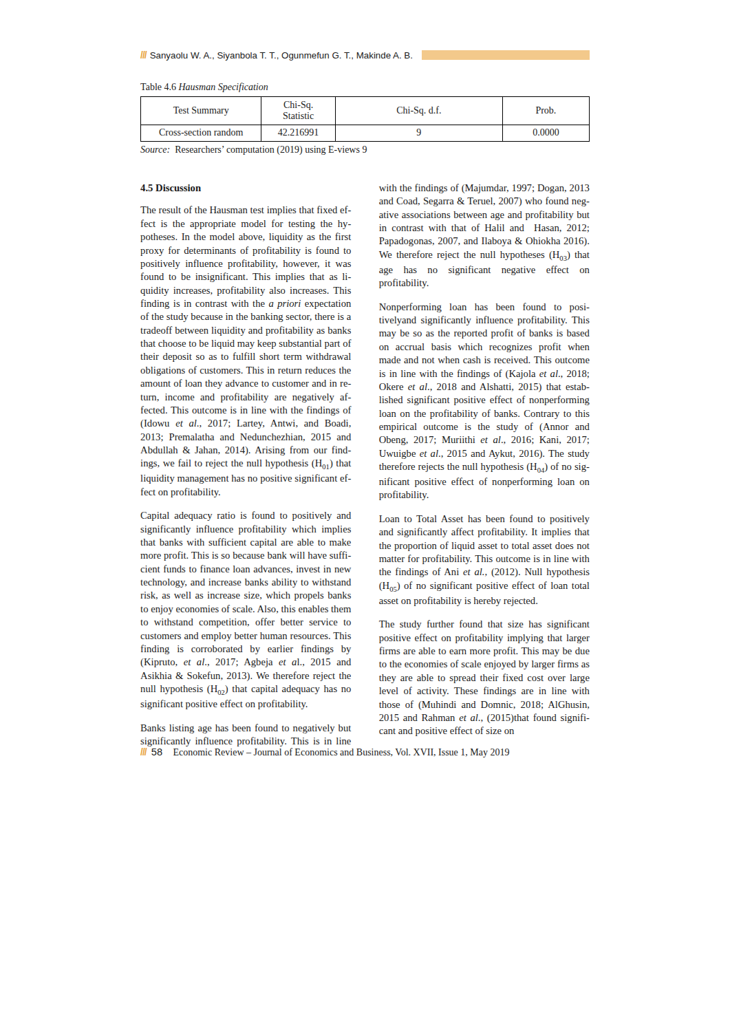/// Sanyaolu W. A., Siyanbola T. T., Ogunmefun G. T., Makinde A. B.
Table 4.6 Hausman Specification
| Test Summary | Chi-Sq. Statistic | Chi-Sq. d.f. | Prob. |
| --- | --- | --- | --- |
| Cross-section random | 42.216991 | 9 | 0.0000 |
Source: Researchers’ computation (2019) using E-views 9
4.5 Discussion
The result of the Hausman test implies that fixed effect is the appropriate model for testing the hypotheses. In the model above, liquidity as the first proxy for determinants of profitability is found to positively influence profitability, however, it was found to be insignificant. This implies that as liquidity increases, profitability also increases. This finding is in contrast with the a priori expectation of the study because in the banking sector, there is a tradeoff between liquidity and profitability as banks that choose to be liquid may keep substantial part of their deposit so as to fulfill short term withdrawal obligations of customers. This in return reduces the amount of loan they advance to customer and in return, income and profitability are negatively affected. This outcome is in line with the findings of (Idowu et al., 2017; Lartey, Antwi, and Boadi, 2013; Premalatha and Nedunchezhian, 2015 and Abdullah & Jahan, 2014). Arising from our findings, we fail to reject the null hypothesis (H01) that liquidity management has no positive significant effect on profitability.
Capital adequacy ratio is found to positively and significantly influence profitability which implies that banks with sufficient capital are able to make more profit. This is so because bank will have sufficient funds to finance loan advances, invest in new technology, and increase banks ability to withstand risk, as well as increase size, which propels banks to enjoy economies of scale. Also, this enables them to withstand competition, offer better service to customers and employ better human resources. This finding is corroborated by earlier findings by (Kipruto, et al., 2017; Agbeja et al., 2015 and Asikhia & Sokefun, 2013). We therefore reject the null hypothesis (H02) that capital adequacy has no significant positive effect on profitability.
Banks listing age has been found to negatively but significantly influence profitability. This is in line with the findings of (Majumdar, 1997; Dogan, 2013 and Coad, Segarra & Teruel, 2007) who found negative associations between age and profitability but in contrast with that of Halil and Hasan, 2012; Papadogonas, 2007, and Ilaboya & Ohiokha 2016). We therefore reject the null hypotheses (H03) that age has no significant negative effect on profitability.
Nonperforming loan has been found to positivelyand significantly influence profitability. This may be so as the reported profit of banks is based on accrual basis which recognizes profit when made and not when cash is received. This outcome is in line with the findings of (Kajola et al., 2018; Okere et al., 2018 and Alshatti, 2015) that established significant positive effect of nonperforming loan on the profitability of banks. Contrary to this empirical outcome is the study of (Annor and Obeng, 2017; Muriithi et al., 2016; Kani, 2017; Uwuigbe et al., 2015 and Aykut, 2016). The study therefore rejects the null hypothesis (H04) of no significant positive effect of nonperforming loan on profitability.
Loan to Total Asset has been found to positively and significantly affect profitability. It implies that the proportion of liquid asset to total asset does not matter for profitability. This outcome is in line with the findings of Ani et al., (2012). Null hypothesis (H05) of no significant positive effect of loan total asset on profitability is hereby rejected.
The study further found that size has significant positive effect on profitability implying that larger firms are able to earn more profit. This may be due to the economies of scale enjoyed by larger firms as they are able to spread their fixed cost over large level of activity. These findings are in line with those of (Muhindi and Domnic, 2018; AlGhusin, 2015 and Rahman et al., (2015)that found significant and positive effect of size on
/// 58 Economic Review – Journal of Economics and Business, Vol. XVII, Issue 1, May 2019